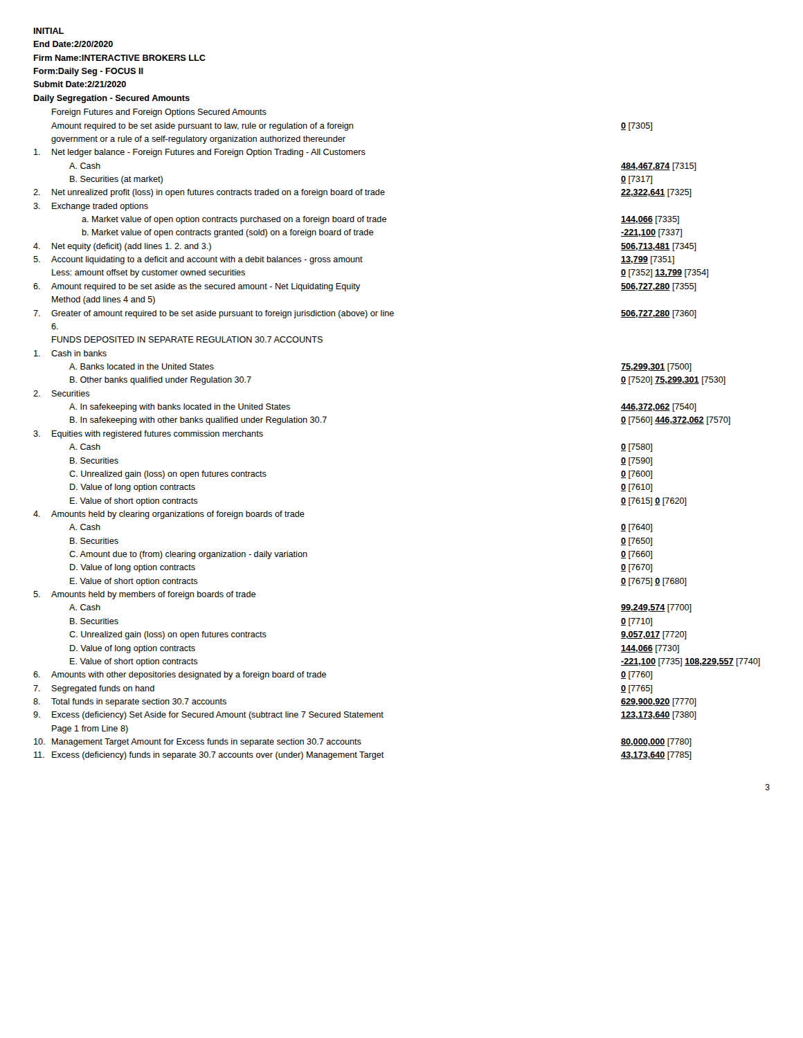INITIAL
End Date:2/20/2020
Firm Name:INTERACTIVE BROKERS LLC
Form:Daily Seg - FOCUS II
Submit Date:2/21/2020
Daily Segregation - Secured Amounts
| | Foreign Futures and Foreign Options Secured Amounts | |
| | Amount required to be set aside pursuant to law, rule or regulation of a foreign | 0 [7305] |
| | government or a rule of a self-regulatory organization authorized thereunder | |
| 1. | Net ledger balance - Foreign Futures and Foreign Option Trading - All Customers | |
| | A. Cash | 484,467,874 [7315] |
| | B. Securities (at market) | 0 [7317] |
| 2. | Net unrealized profit (loss) in open futures contracts traded on a foreign board of trade | 22,322,641 [7325] |
| 3. | Exchange traded options | |
| | a. Market value of open option contracts purchased on a foreign board of trade | 144,066 [7335] |
| | b. Market value of open contracts granted (sold) on a foreign board of trade | -221,100 [7337] |
| 4. | Net equity (deficit) (add lines 1. 2. and 3.) | 506,713,481 [7345] |
| 5. | Account liquidating to a deficit and account with a debit balances - gross amount | 13,799 [7351] |
| | Less: amount offset by customer owned securities | 0 [7352] 13,799 [7354] |
| 6. | Amount required to be set aside as the secured amount - Net Liquidating Equity | 506,727,280 [7355] |
| | Method (add lines 4 and 5) | |
| 7. | Greater of amount required to be set aside pursuant to foreign jurisdiction (above) or line | 506,727,280 [7360] |
| | 6. | |
| | FUNDS DEPOSITED IN SEPARATE REGULATION 30.7 ACCOUNTS | |
| 1. | Cash in banks | |
| | A. Banks located in the United States | 75,299,301 [7500] |
| | B. Other banks qualified under Regulation 30.7 | 0 [7520] 75,299,301 [7530] |
| 2. | Securities | |
| | A. In safekeeping with banks located in the United States | 446,372,062 [7540] |
| | B. In safekeeping with other banks qualified under Regulation 30.7 | 0 [7560] 446,372,062 [7570] |
| 3. | Equities with registered futures commission merchants | |
| | A. Cash | 0 [7580] |
| | B. Securities | 0 [7590] |
| | C. Unrealized gain (loss) on open futures contracts | 0 [7600] |
| | D. Value of long option contracts | 0 [7610] |
| | E. Value of short option contracts | 0 [7615] 0 [7620] |
| 4. | Amounts held by clearing organizations of foreign boards of trade | |
| | A. Cash | 0 [7640] |
| | B. Securities | 0 [7650] |
| | C. Amount due to (from) clearing organization - daily variation | 0 [7660] |
| | D. Value of long option contracts | 0 [7670] |
| | E. Value of short option contracts | 0 [7675] 0 [7680] |
| 5. | Amounts held by members of foreign boards of trade | |
| | A. Cash | 99,249,574 [7700] |
| | B. Securities | 0 [7710] |
| | C. Unrealized gain (loss) on open futures contracts | 9,057,017 [7720] |
| | D. Value of long option contracts | 144,066 [7730] |
| | E. Value of short option contracts | -221,100 [7735] 108,229,557 [7740] |
| 6. | Amounts with other depositories designated by a foreign board of trade | 0 [7760] |
| 7. | Segregated funds on hand | 0 [7765] |
| 8. | Total funds in separate section 30.7 accounts | 629,900,920 [7770] |
| 9. | Excess (deficiency) Set Aside for Secured Amount (subtract line 7 Secured Statement | 123,173,640 [7380] |
| | Page 1 from Line 8) | |
| 10. | Management Target Amount for Excess funds in separate section 30.7 accounts | 80,000,000 [7780] |
| 11. | Excess (deficiency) funds in separate 30.7 accounts over (under) Management Target | 43,173,640 [7785] |
3